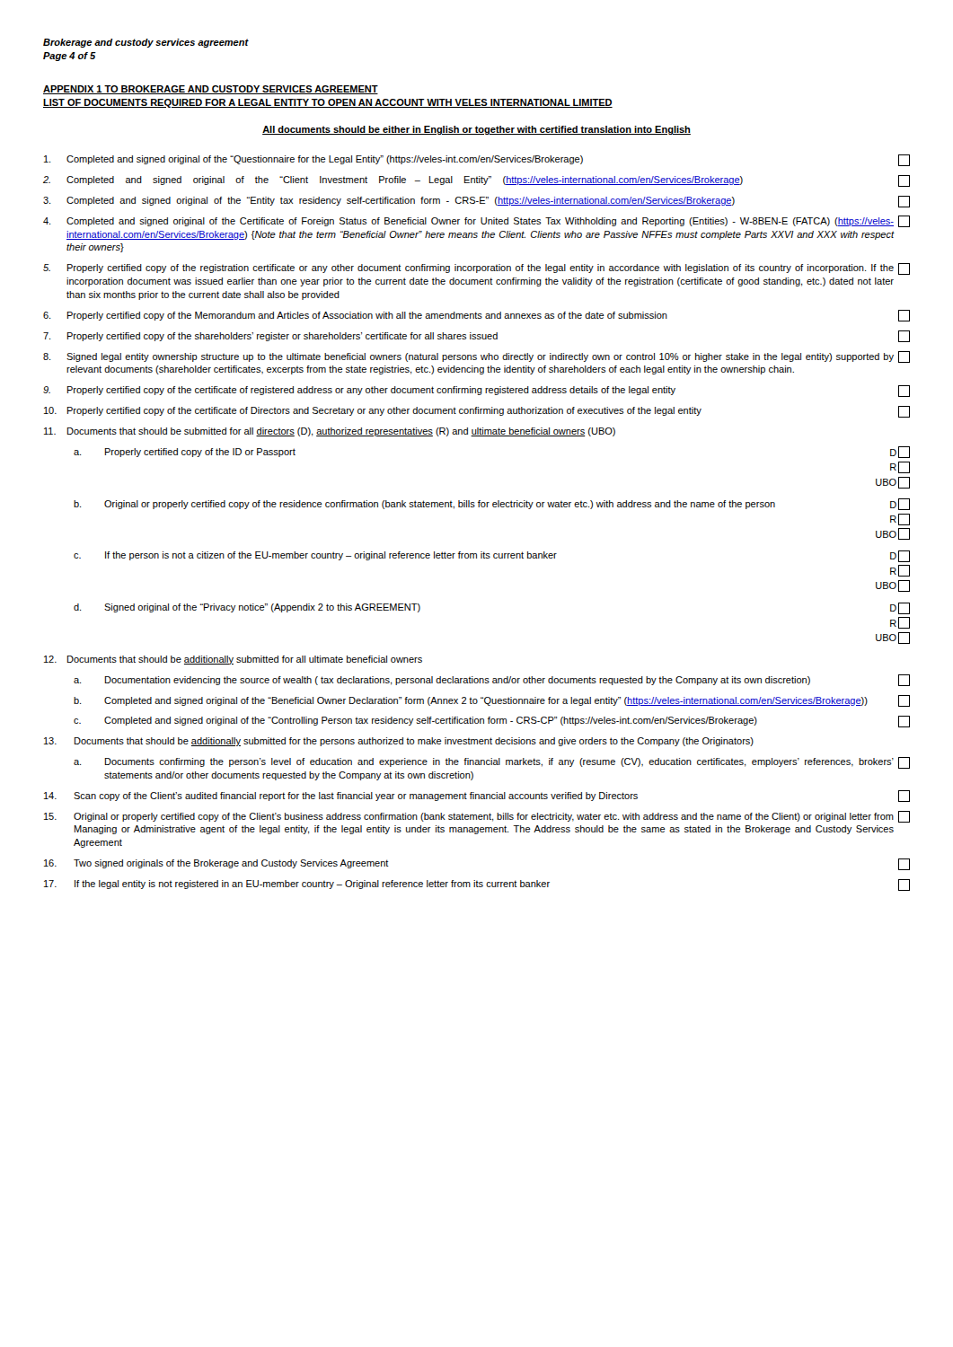Brokerage and custody services agreement
Page 4 of 5
APPENDIX 1 TO BROKERAGE AND CUSTODY SERVICES AGREEMENT
LIST OF DOCUMENTS REQUIRED FOR A LEGAL ENTITY TO OPEN AN ACCOUNT WITH VELES INTERNATIONAL LIMITED
All documents should be either in English or together with certified translation into English
| 1. | Completed and signed original of the “Questionnaire for the Legal Entity” (https://veles-int.com/en/Services/Brokerage) | |
| 2. | Completed and signed original of the “Client Investment Profile – Legal Entity” ( https://veles-international.com/en/Services/Brokerage ) | |
| 3. | Completed and signed original of the “Entity tax residency self-certification form - CRS-E” ( https://veles-international.com/en/Services/Brokerage ) | |
| 4. | Completed and signed original of the Certificate of Foreign Status of Beneficial Owner for United States Tax Withholding and Reporting (Entities) - W-8BEN-E (FATCA) ( https://veles-international.com/en/Services/Brokerage ) { Note that the term “Beneficial Owner” here means the Client. Clients who are Passive NFFEs must complete Parts XXVI and XXX with respect their owners } | |
| 5. | Properly certified copy of the registration certificate or any other document confirming incorporation of the legal entity in accordance with legislation of its country of incorporation. If the incorporation document was issued earlier than one year prior to the current date the document confirming the validity of the registration (certificate of good standing, etc.) dated not later than six months prior to the current date shall also be provided | |
| 6. | Properly certified copy of the Memorandum and Articles of Association with all the amendments and annexes as of the date of submission | |
| 7. | Properly certified copy of the shareholders’ register or shareholders’ certificate for all shares issued | |
| 8. | Signed legal entity ownership structure up to the ultimate beneficial owners (natural persons who directly or indirectly own or control 10% or higher stake in the legal entity) supported by relevant documents (shareholder certificates, excerpts from the state registries, etc.) evidencing the identity of shareholders of each legal entity in the ownership chain. | |
| 9. | Properly certified copy of the certificate of registered address or any other document confirming registered address details of the legal entity | |
| 10. | Properly certified copy of the certificate of Directors and Secretary or any other document confirming authorization of executives of the legal entity | |
| 11. | Documents that should be submitted for all directors (D), authorized representatives (R) and ultimate beneficial owners (UBO) |
| | a. | Properly certified copy of the ID or Passport | D R UBO | |
| | b. | Original or properly certified copy of the residence confirmation (bank statement, bills for electricity or water etc.) with address and the name of the person | D R UBO | |
| | c. | If the person is not a citizen of the EU-member country – original reference letter from its current banker | D R UBO | |
| | d. | Signed original of the “Privacy notice” (Appendix 2 to this AGREEMENT) | D R UBO | |
| 12. | Documents that should be additionally submitted for all ultimate beneficial owners |
| | a. | Documentation evidencing the source of wealth ( tax declarations, personal declarations and/or other documents requested by the Company at its own discretion) | |
| | b. | Completed and signed original of the “Beneficial Owner Declaration” form (Annex 2 to “Questionnaire for a legal entity” ( https://veles-international.com/en/Services/Brokerage )) | |
| | c. | Completed and signed original of the “Controlling Person tax residency self-certification form - CRS-CP” (https://veles-int.com/en/Services/Brokerage) | |
| 13. | Documents that should be additionally submitted for the persons authorized to make investment decisions and give orders to the Company (the Originators) |
| | a. | Documents confirming the person’s level of education and experience in the financial markets, if any (resume (CV), education certificates, employers’ references, brokers’ statements and/or other documents requested by the Company at its own discretion) | |
| 14. | Scan copy of the Client’s audited financial report for the last financial year or management financial accounts verified by Directors | |
| 15. | Original or properly certified copy of the Client’s business address confirmation (bank statement, bills for electricity, water etc. with address and the name of the Client) or original letter from Managing or Administrative agent of the legal entity, if the legal entity is under its management. The Address should be the same as stated in the Brokerage and Custody Services Agreement | |
| 16. | Two signed originals of the Brokerage and Custody Services Agreement | |
| 17. | If the legal entity is not registered in an EU-member country – Original reference letter from its current banker | |